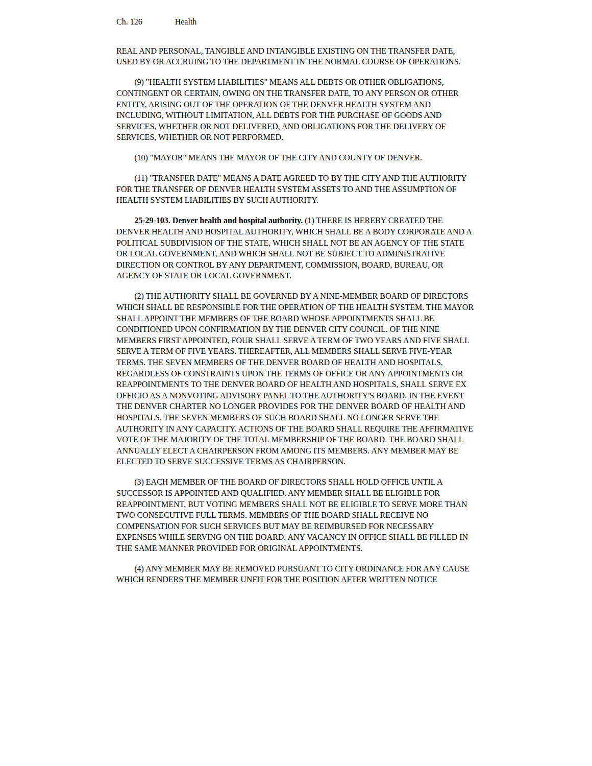Ch. 126 Health
REAL AND PERSONAL, TANGIBLE AND INTANGIBLE EXISTING ON THE TRANSFER DATE, USED BY OR ACCRUING TO THE DEPARTMENT IN THE NORMAL COURSE OF OPERATIONS.
(9) "HEALTH SYSTEM LIABILITIES" MEANS ALL DEBTS OR OTHER OBLIGATIONS, CONTINGENT OR CERTAIN, OWING ON THE TRANSFER DATE, TO ANY PERSON OR OTHER ENTITY, ARISING OUT OF THE OPERATION OF THE DENVER HEALTH SYSTEM AND INCLUDING, WITHOUT LIMITATION, ALL DEBTS FOR THE PURCHASE OF GOODS AND SERVICES, WHETHER OR NOT DELIVERED, AND OBLIGATIONS FOR THE DELIVERY OF SERVICES, WHETHER OR NOT PERFORMED.
(10) "MAYOR" MEANS THE MAYOR OF THE CITY AND COUNTY OF DENVER.
(11) "TRANSFER DATE" MEANS A DATE AGREED TO BY THE CITY AND THE AUTHORITY FOR THE TRANSFER OF DENVER HEALTH SYSTEM ASSETS TO AND THE ASSUMPTION OF HEALTH SYSTEM LIABILITIES BY SUCH AUTHORITY.
25-29-103. Denver health and hospital authority. (1) THERE IS HEREBY CREATED THE DENVER HEALTH AND HOSPITAL AUTHORITY, WHICH SHALL BE A BODY CORPORATE AND A POLITICAL SUBDIVISION OF THE STATE, WHICH SHALL NOT BE AN AGENCY OF THE STATE OR LOCAL GOVERNMENT, AND WHICH SHALL NOT BE SUBJECT TO ADMINISTRATIVE DIRECTION OR CONTROL BY ANY DEPARTMENT, COMMISSION, BOARD, BUREAU, OR AGENCY OF STATE OR LOCAL GOVERNMENT.
(2) THE AUTHORITY SHALL BE GOVERNED BY A NINE-MEMBER BOARD OF DIRECTORS WHICH SHALL BE RESPONSIBLE FOR THE OPERATION OF THE HEALTH SYSTEM. THE MAYOR SHALL APPOINT THE MEMBERS OF THE BOARD WHOSE APPOINTMENTS SHALL BE CONDITIONED UPON CONFIRMATION BY THE DENVER CITY COUNCIL. OF THE NINE MEMBERS FIRST APPOINTED, FOUR SHALL SERVE A TERM OF TWO YEARS AND FIVE SHALL SERVE A TERM OF FIVE YEARS. THEREAFTER, ALL MEMBERS SHALL SERVE FIVE-YEAR TERMS. THE SEVEN MEMBERS OF THE DENVER BOARD OF HEALTH AND HOSPITALS, REGARDLESS OF CONSTRAINTS UPON THE TERMS OF OFFICE OR ANY APPOINTMENTS OR REAPPOINTMENTS TO THE DENVER BOARD OF HEALTH AND HOSPITALS, SHALL SERVE EX OFFICIO AS A NONVOTING ADVISORY PANEL TO THE AUTHORITY'S BOARD. IN THE EVENT THE DENVER CHARTER NO LONGER PROVIDES FOR THE DENVER BOARD OF HEALTH AND HOSPITALS, THE SEVEN MEMBERS OF SUCH BOARD SHALL NO LONGER SERVE THE AUTHORITY IN ANY CAPACITY. ACTIONS OF THE BOARD SHALL REQUIRE THE AFFIRMATIVE VOTE OF THE MAJORITY OF THE TOTAL MEMBERSHIP OF THE BOARD. THE BOARD SHALL ANNUALLY ELECT A CHAIRPERSON FROM AMONG ITS MEMBERS. ANY MEMBER MAY BE ELECTED TO SERVE SUCCESSIVE TERMS AS CHAIRPERSON.
(3) EACH MEMBER OF THE BOARD OF DIRECTORS SHALL HOLD OFFICE UNTIL A SUCCESSOR IS APPOINTED AND QUALIFIED. ANY MEMBER SHALL BE ELIGIBLE FOR REAPPOINTMENT, BUT VOTING MEMBERS SHALL NOT BE ELIGIBLE TO SERVE MORE THAN TWO CONSECUTIVE FULL TERMS. MEMBERS OF THE BOARD SHALL RECEIVE NO COMPENSATION FOR SUCH SERVICES BUT MAY BE REIMBURSED FOR NECESSARY EXPENSES WHILE SERVING ON THE BOARD. ANY VACANCY IN OFFICE SHALL BE FILLED IN THE SAME MANNER PROVIDED FOR ORIGINAL APPOINTMENTS.
(4) ANY MEMBER MAY BE REMOVED PURSUANT TO CITY ORDINANCE FOR ANY CAUSE WHICH RENDERS THE MEMBER UNFIT FOR THE POSITION AFTER WRITTEN NOTICE